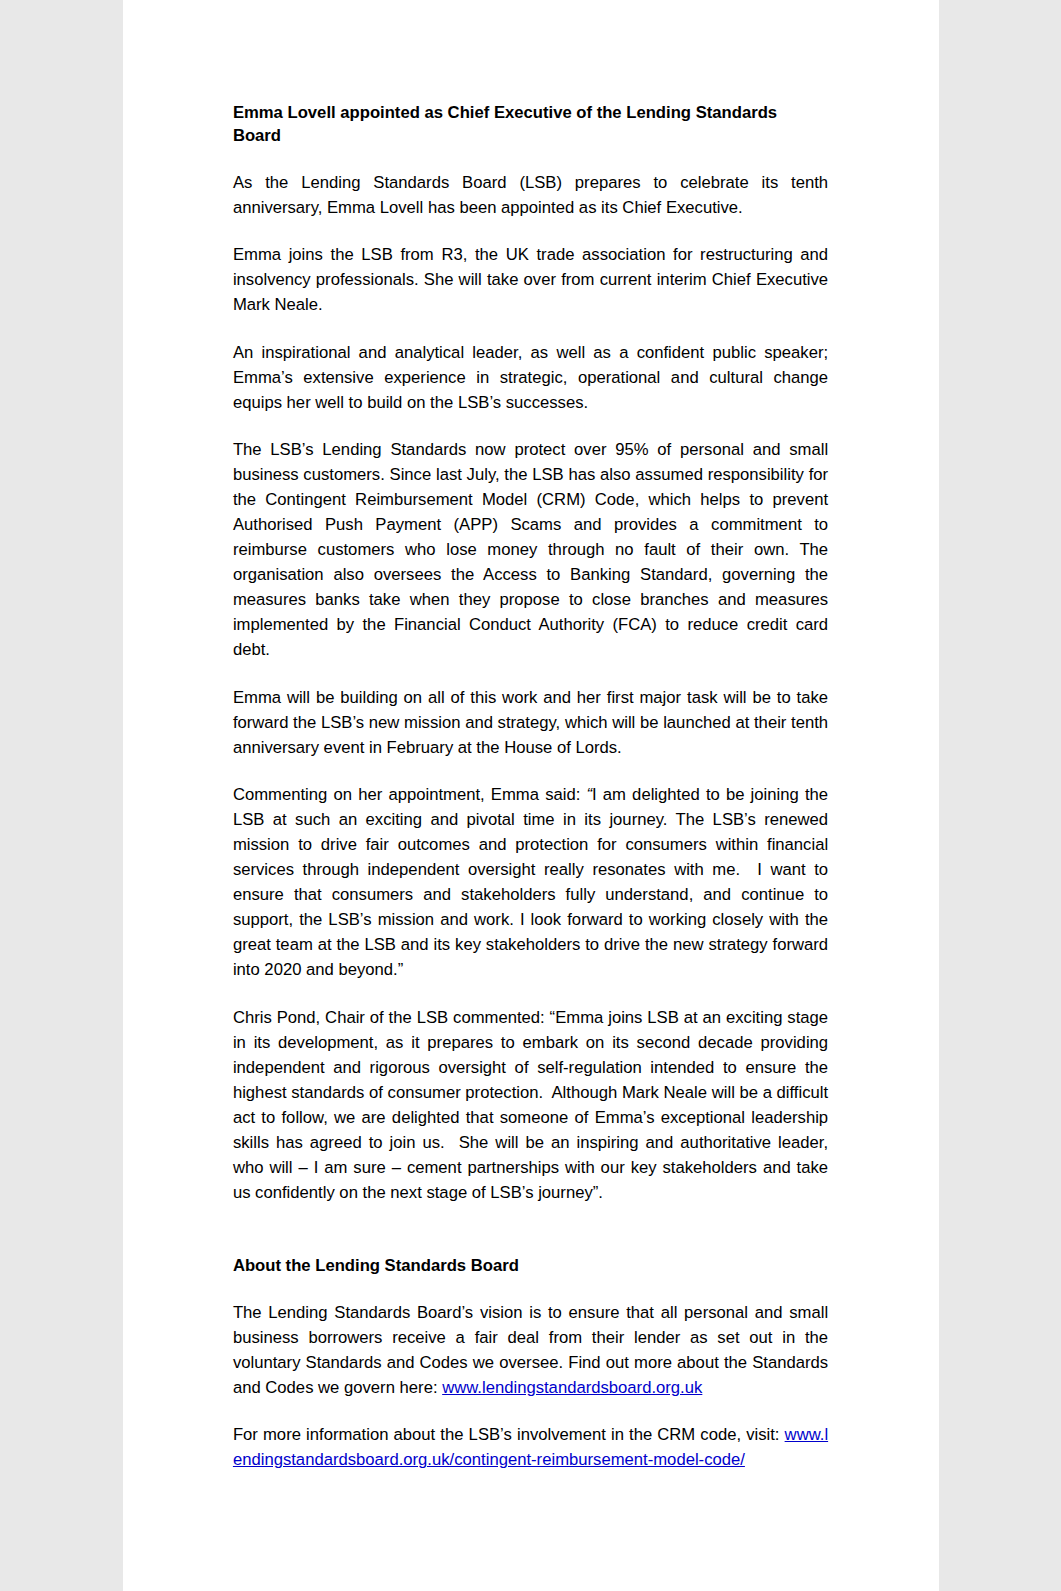Emma Lovell appointed as Chief Executive of the Lending Standards Board
As the Lending Standards Board (LSB) prepares to celebrate its tenth anniversary, Emma Lovell has been appointed as its Chief Executive.
Emma joins the LSB from R3, the UK trade association for restructuring and insolvency professionals. She will take over from current interim Chief Executive Mark Neale.
An inspirational and analytical leader, as well as a confident public speaker; Emma’s extensive experience in strategic, operational and cultural change equips her well to build on the LSB’s successes.
The LSB’s Lending Standards now protect over 95% of personal and small business customers. Since last July, the LSB has also assumed responsibility for the Contingent Reimbursement Model (CRM) Code, which helps to prevent Authorised Push Payment (APP) Scams and provides a commitment to reimburse customers who lose money through no fault of their own. The organisation also oversees the Access to Banking Standard, governing the measures banks take when they propose to close branches and measures implemented by the Financial Conduct Authority (FCA) to reduce credit card debt.
Emma will be building on all of this work and her first major task will be to take forward the LSB’s new mission and strategy, which will be launched at their tenth anniversary event in February at the House of Lords.
Commenting on her appointment, Emma said: “I am delighted to be joining the LSB at such an exciting and pivotal time in its journey. The LSB’s renewed mission to drive fair outcomes and protection for consumers within financial services through independent oversight really resonates with me. I want to ensure that consumers and stakeholders fully understand, and continue to support, the LSB’s mission and work. I look forward to working closely with the great team at the LSB and its key stakeholders to drive the new strategy forward into 2020 and beyond.”
Chris Pond, Chair of the LSB commented: “Emma joins LSB at an exciting stage in its development, as it prepares to embark on its second decade providing independent and rigorous oversight of self-regulation intended to ensure the highest standards of consumer protection. Although Mark Neale will be a difficult act to follow, we are delighted that someone of Emma’s exceptional leadership skills has agreed to join us. She will be an inspiring and authoritative leader, who will – I am sure – cement partnerships with our key stakeholders and take us confidently on the next stage of LSB’s journey”.
About the Lending Standards Board
The Lending Standards Board’s vision is to ensure that all personal and small business borrowers receive a fair deal from their lender as set out in the voluntary Standards and Codes we oversee. Find out more about the Standards and Codes we govern here: www.lendingstandardsboard.org.uk
For more information about the LSB’s involvement in the CRM code, visit: www.lendingstandardsboard.org.uk/contingent-reimbursement-model-code/